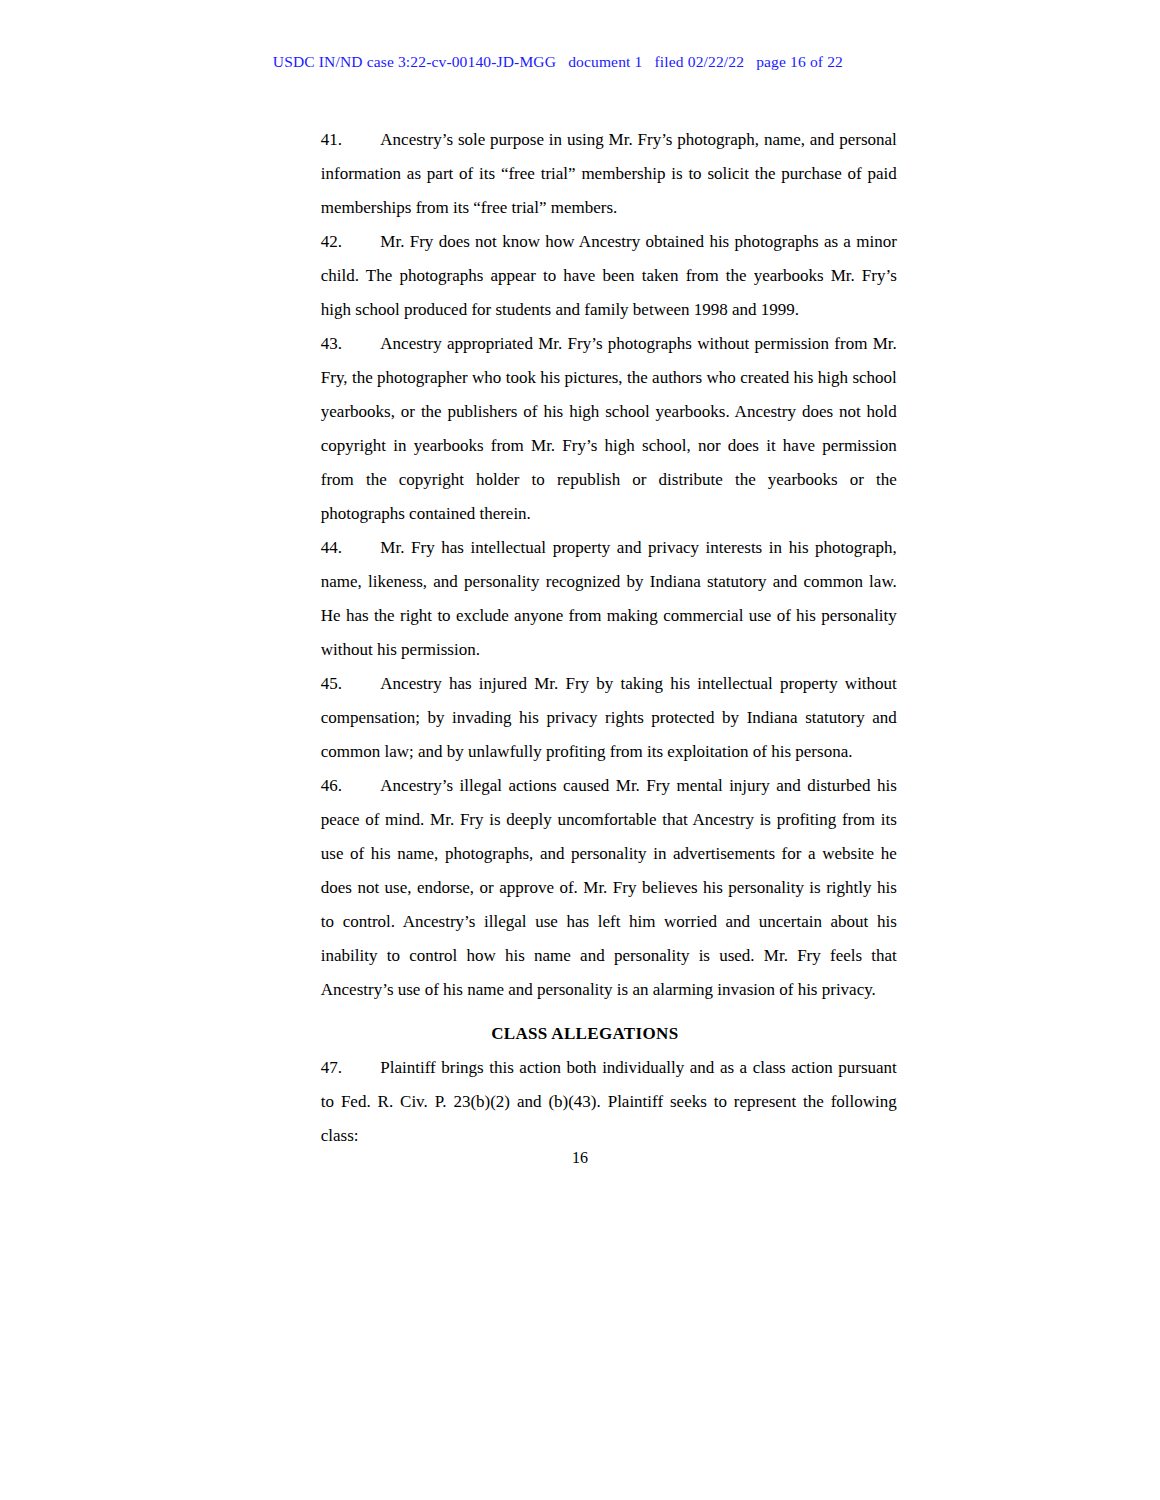USDC IN/ND case 3:22-cv-00140-JD-MGG document 1 filed 02/22/22 page 16 of 22
41. Ancestry’s sole purpose in using Mr. Fry’s photograph, name, and personal information as part of its “free trial” membership is to solicit the purchase of paid memberships from its “free trial” members.
42. Mr. Fry does not know how Ancestry obtained his photographs as a minor child. The photographs appear to have been taken from the yearbooks Mr. Fry’s high school produced for students and family between 1998 and 1999.
43. Ancestry appropriated Mr. Fry’s photographs without permission from Mr. Fry, the photographer who took his pictures, the authors who created his high school yearbooks, or the publishers of his high school yearbooks. Ancestry does not hold copyright in yearbooks from Mr. Fry’s high school, nor does it have permission from the copyright holder to republish or distribute the yearbooks or the photographs contained therein.
44. Mr. Fry has intellectual property and privacy interests in his photograph, name, likeness, and personality recognized by Indiana statutory and common law. He has the right to exclude anyone from making commercial use of his personality without his permission.
45. Ancestry has injured Mr. Fry by taking his intellectual property without compensation; by invading his privacy rights protected by Indiana statutory and common law; and by unlawfully profiting from its exploitation of his persona.
46. Ancestry’s illegal actions caused Mr. Fry mental injury and disturbed his peace of mind. Mr. Fry is deeply uncomfortable that Ancestry is profiting from its use of his name, photographs, and personality in advertisements for a website he does not use, endorse, or approve of. Mr. Fry believes his personality is rightly his to control. Ancestry’s illegal use has left him worried and uncertain about his inability to control how his name and personality is used. Mr. Fry feels that Ancestry’s use of his name and personality is an alarming invasion of his privacy.
CLASS ALLEGATIONS
47. Plaintiff brings this action both individually and as a class action pursuant to Fed. R. Civ. P. 23(b)(2) and (b)(43). Plaintiff seeks to represent the following class:
16